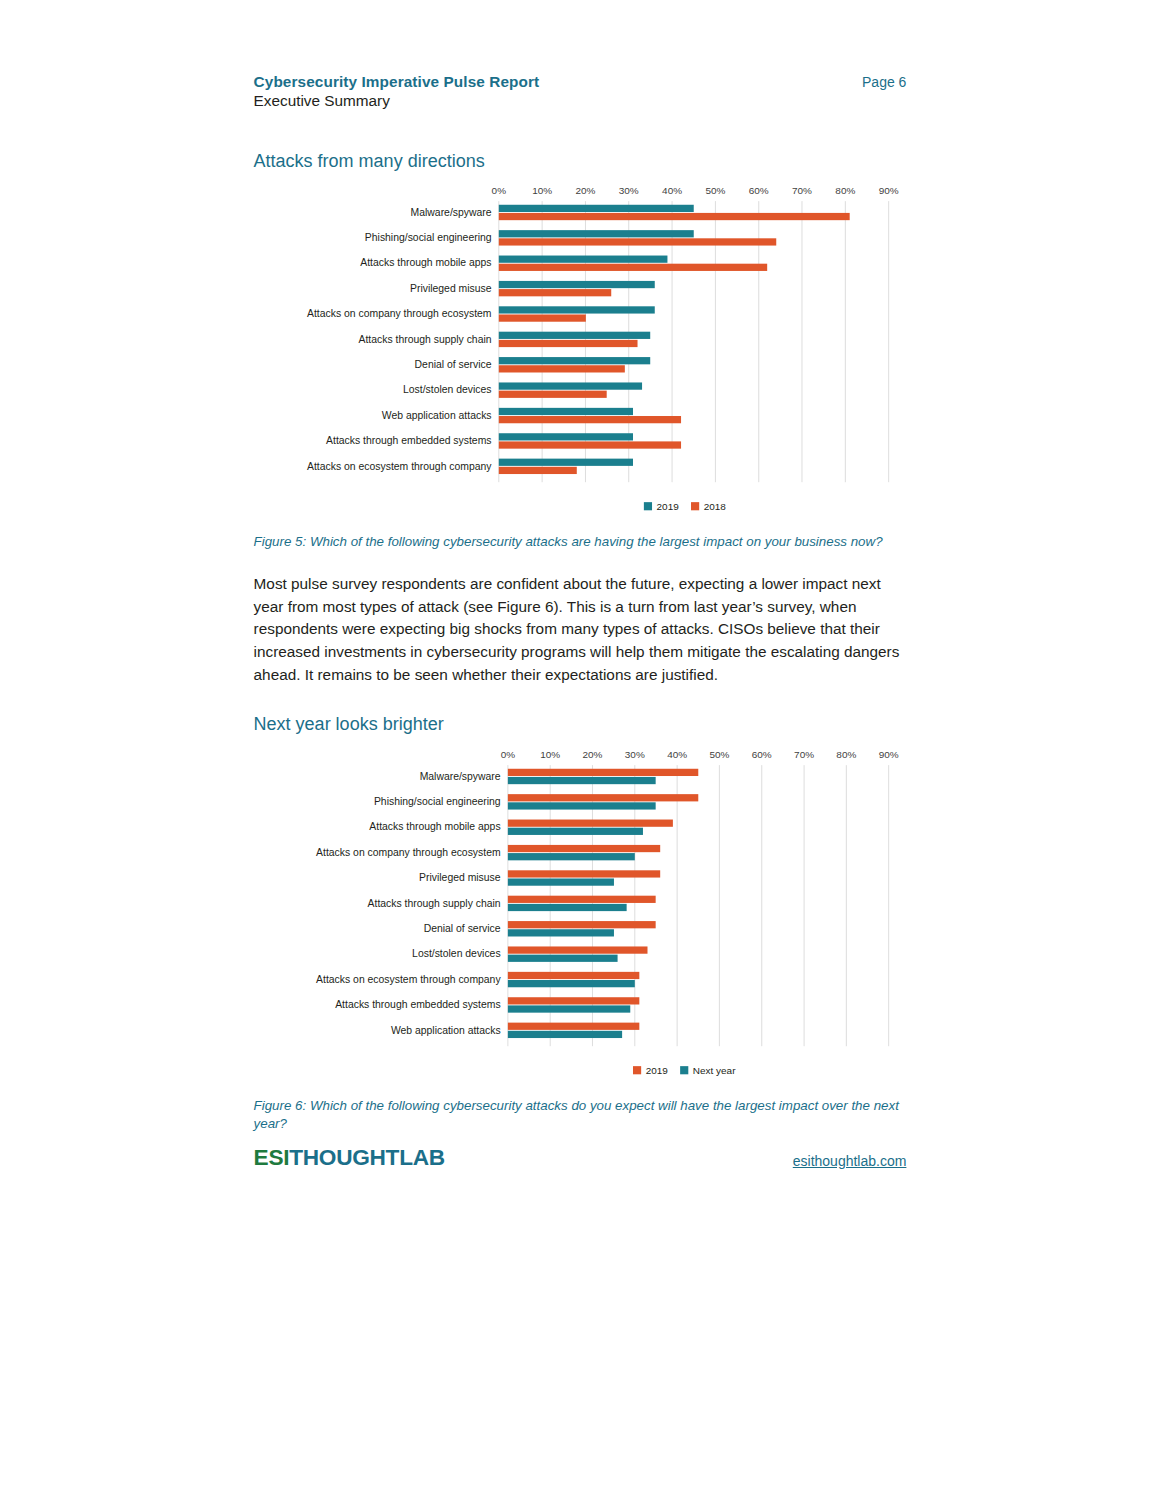Cybersecurity Imperative Pulse Report
Executive Summary
Page 6
Attacks from many directions
0% 10% 20% 30% 40% 50% 60% 70% 80% 90% Malware/spyware Phishing/social engineering Attacks through mobile apps Privileged misuse Attacks on company through ecosystem Attacks through supply chain Denial of service Lost/stolen devices Web application attacks Attacks through embedded systems Attacks on ecosystem through company 2019 2018
Figure 5: Which of the following cybersecurity attacks are having the largest impact on your business now?
Most pulse survey respondents are confident about the future, expecting a lower impact next year from most types of attack (see Figure 6). This is a turn from last year’s survey, when respondents were expecting big shocks from many types of attacks. CISOs believe that their increased investments in cybersecurity programs will help them mitigate the escalating dangers ahead. It remains to be seen whether their expectations are justified.
Next year looks brighter
0% 10% 20% 30% 40% 50% 60% 70% 80% 90% Malware/spyware Phishing/social engineering Attacks through mobile apps Attacks on company through ecosystem Privileged misuse Attacks through supply chain Denial of service Lost/stolen devices Attacks on ecosystem through company Attacks through embedded systems Web application attacks 2019 Next year
Figure 6: Which of the following cybersecurity attacks do you expect will have the largest impact over the next year?
ESI THOUGHTLAB
esithoughtlab.com